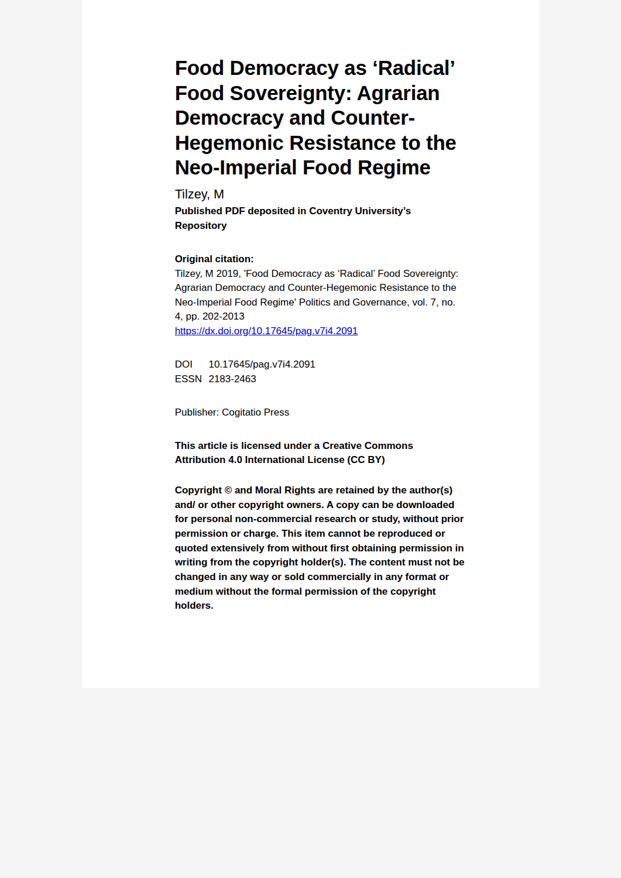Food Democracy as ‘Radical’ Food Sovereignty: Agrarian Democracy and Counter-Hegemonic Resistance to the Neo-Imperial Food Regime
Tilzey, M
Published PDF deposited in Coventry University’s Repository
Original citation:
Tilzey, M 2019, 'Food Democracy as ‘Radical’ Food Sovereignty: Agrarian Democracy and Counter-Hegemonic Resistance to the Neo-Imperial Food Regime' Politics and Governance, vol. 7, no. 4, pp. 202-2013
https://dx.doi.org/10.17645/pag.v7i4.2091
DOI10.17645/pag.v7i4.2091
ESSN2183-2463
Publisher: Cogitatio Press
This article is licensed under a Creative Commons Attribution 4.0 International License (CC BY)
Copyright © and Moral Rights are retained by the author(s) and/ or other copyright owners. A copy can be downloaded for personal non-commercial research or study, without prior permission or charge. This item cannot be reproduced or quoted extensively from without first obtaining permission in writing from the copyright holder(s). The content must not be changed in any way or sold commercially in any format or medium without the formal permission of the copyright holders.